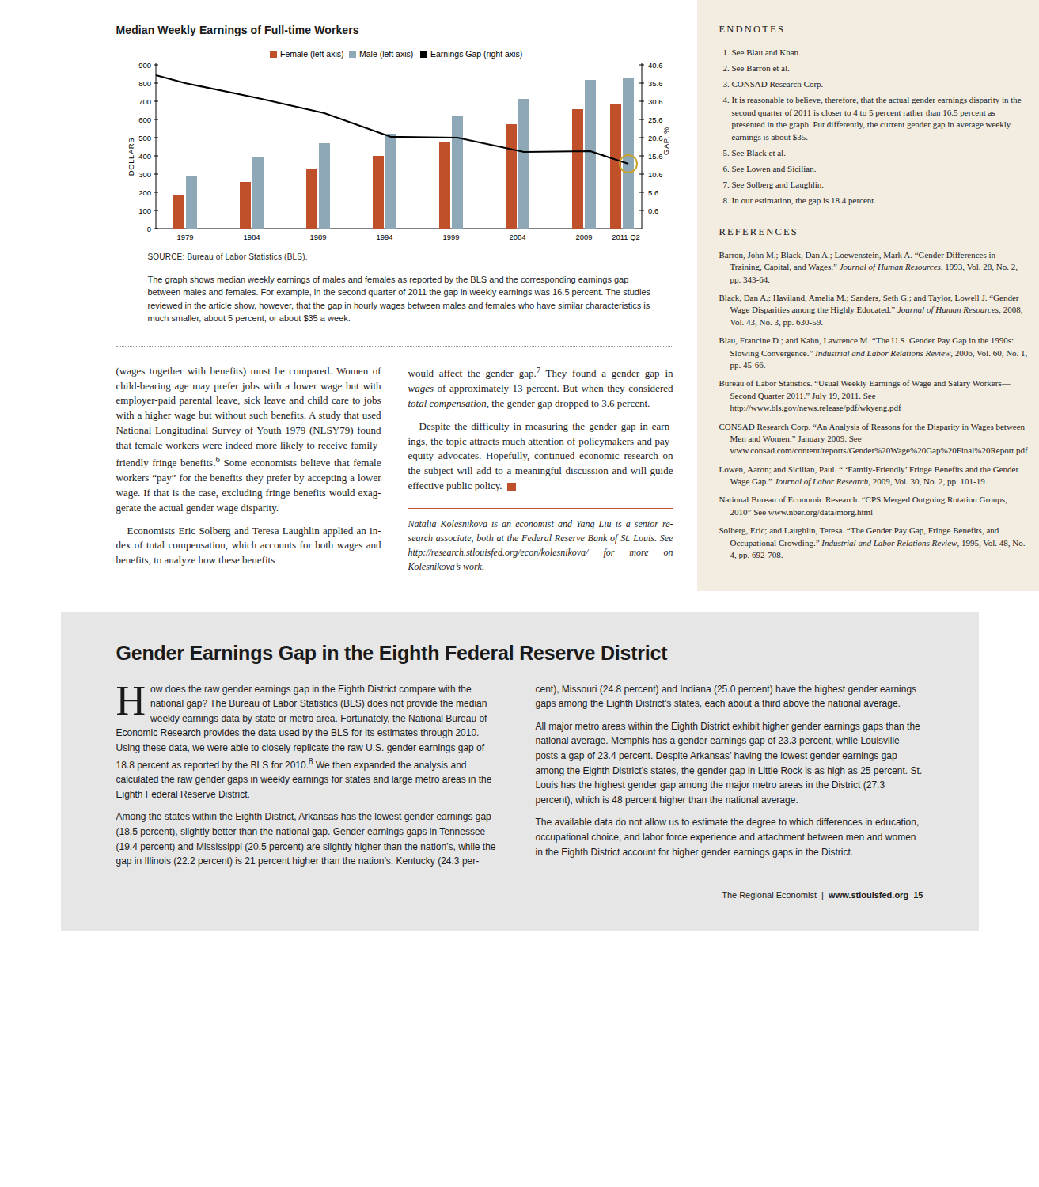Median Weekly Earnings of Full-time Workers
Female (left axis) Male (left axis) Earnings Gap (right axis) 900 800 700 600 500 400 300 200 100 0 DOLLARS 40.6 35.6 30.6 25.6 20.6 15.6 10.6 5.6 0.6 GAP, % 1979 1984 1989 1994 1999 2004 2009 2011 Q2
SOURCE: Bureau of Labor Statistics (BLS).
The graph shows median weekly earnings of males and females as reported by the BLS and the corresponding earnings gap between males and females. For example, in the second quarter of 2011 the gap in weekly earnings was 16.5 percent. The studies reviewed in the article show, however, that the gap in hourly wages between males and females who have similar characteristics is much smaller, about 5 percent, or about $35 a week.
(wages together with benefits) must be compared. Women of child-bearing age may prefer jobs with a lower wage but with employer-paid parental leave, sick leave and child care to jobs with a higher wage but without such benefits. A study that used National Longitudinal Survey of Youth 1979 (NLSY79) found that female workers were indeed more likely to receive family-friendly fringe benefits.6 Some economists believe that female workers “pay” for the benefits they prefer by accepting a lower wage. If that is the case, excluding fringe benefits would exaggerate the actual gender wage disparity.
Economists Eric Solberg and Teresa Laughlin applied an index of total compensation, which accounts for both wages and benefits, to analyze how these benefits
would affect the gender gap.7 They found a gender gap in wages of approximately 13 percent. But when they considered total compensation, the gender gap dropped to 3.6 percent.
Despite the difficulty in measuring the gender gap in earnings, the topic attracts much attention of policymakers and pay-equity advocates. Hopefully, continued economic research on the subject will add to a meaningful discussion and will guide effective public policy. Ω
Natalia Kolesnikova is an economist and Yang Liu is a senior research associate, both at the Federal Reserve Bank of St. Louis. See http://research.stlouisfed.org/econ/kolesnikova/ for more on Kolesnikova’s work.
ENDNOTES
See Blau and Khan.
See Barron et al.
CONSAD Research Corp.
It is reasonable to believe, therefore, that the actual gender earnings disparity in the second quarter of 2011 is closer to 4 to 5 percent rather than 16.5 percent as presented in the graph. Put differently, the current gender gap in average weekly earnings is about $35.
See Black et al.
See Lowen and Sicilian.
See Solberg and Laughlin.
In our estimation, the gap is 18.4 percent.
REFERENCES
Barron, John M.; Black, Dan A.; Loewenstein, Mark A. “Gender Differences in Training, Capital, and Wages.” Journal of Human Resources, 1993, Vol. 28, No. 2, pp. 343-64.
Black, Dan A.; Haviland, Amelia M.; Sanders, Seth G.; and Taylor, Lowell J. “Gender Wage Disparities among the Highly Educated.” Journal of Human Resources, 2008, Vol. 43, No. 3, pp. 630-59.
Blau, Francine D.; and Kahn, Lawrence M. “The U.S. Gender Pay Gap in the 1990s: Slowing Convergence.” Industrial and Labor Relations Review, 2006, Vol. 60, No. 1, pp. 45-66.
Bureau of Labor Statistics. “Usual Weekly Earnings of Wage and Salary Workers—Second Quarter 2011.” July 19, 2011. See http://www.bls.gov/news.release/pdf/wkyeng.pdf
CONSAD Research Corp. “An Analysis of Reasons for the Disparity in Wages between Men and Women.” January 2009. See www.consad.com/content/reports/Gender%20Wage%20Gap%20Final%20Report.pdf
Lowen, Aaron; and Sicilian, Paul. “ ‘Family-Friendly’ Fringe Benefits and the Gender Wage Gap.” Journal of Labor Research, 2009, Vol. 30, No. 2, pp. 101-19.
National Bureau of Economic Research. “CPS Merged Outgoing Rotation Groups, 2010” See www.nber.org/data/morg.html
Solberg, Eric; and Laughlin, Teresa. “The Gender Pay Gap, Fringe Benefits, and Occupational Crowding.” Industrial and Labor Relations Review, 1995, Vol. 48, No. 4, pp. 692-708.
Gender Earnings Gap in the Eighth Federal Reserve District
How does the raw gender earnings gap in the Eighth District compare with the national gap? The Bureau of Labor Statistics (BLS) does not provide the median weekly earnings data by state or metro area. Fortunately, the National Bureau of Economic Research provides the data used by the BLS for its estimates through 2010. Using these data, we were able to closely replicate the raw U.S. gender earnings gap of 18.8 percent as reported by the BLS for 2010.8 We then expanded the analysis and calculated the raw gender gaps in weekly earnings for states and large metro areas in the Eighth Federal Reserve District.
Among the states within the Eighth District, Arkansas has the lowest gender earnings gap (18.5 percent), slightly better than the national gap. Gender earnings gaps in Tennessee (19.4 percent) and Mississippi (20.5 percent) are slightly higher than the nation’s, while the gap in Illinois (22.2 percent) is 21 percent higher than the nation’s. Kentucky (24.3 per-
cent), Missouri (24.8 percent) and Indiana (25.0 percent) have the highest gender earnings gaps among the Eighth District’s states, each about a third above the national average.
All major metro areas within the Eighth District exhibit higher gender earnings gaps than the national average. Memphis has a gender earnings gap of 23.3 percent, while Louisville posts a gap of 23.4 percent. Despite Arkansas’ having the lowest gender earnings gap among the Eighth District’s states, the gender gap in Little Rock is as high as 25 percent. St. Louis has the highest gender gap among the major metro areas in the District (27.3 percent), which is 48 percent higher than the national average.
The available data do not allow us to estimate the degree to which differences in education, occupational choice, and labor force experience and attachment between men and women in the Eighth District account for higher gender earnings gaps in the District.
The Regional Economist | www.stlouisfed.org 15